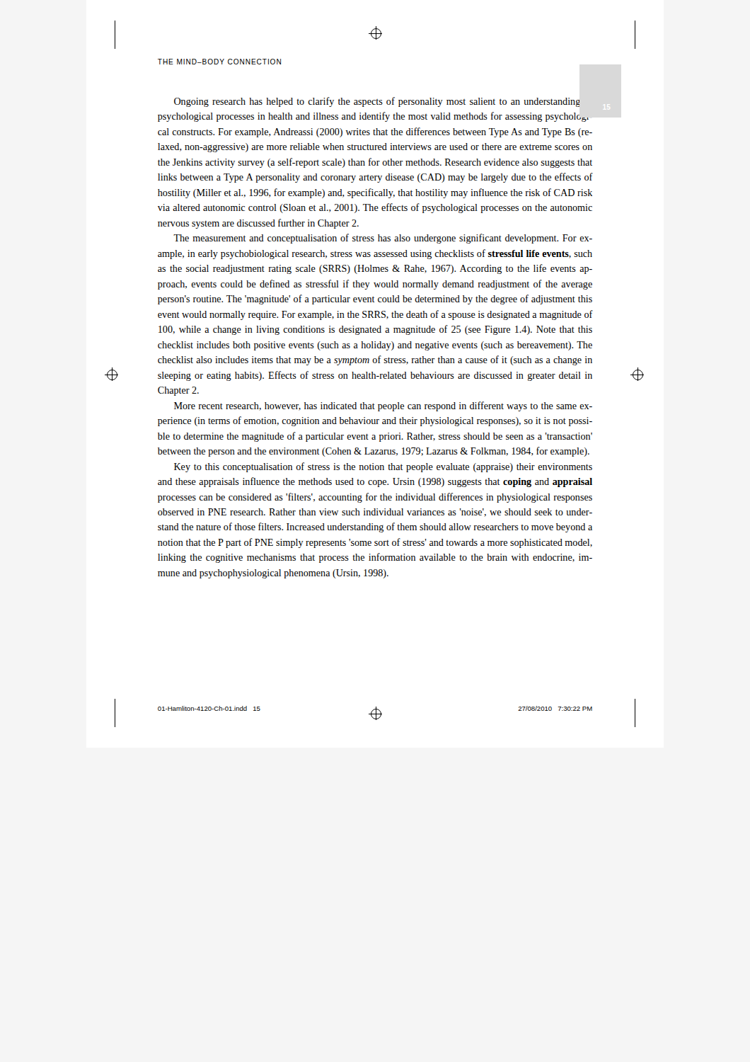15
THE MIND–BODY CONNECTION
Ongoing research has helped to clarify the aspects of personality most salient to an understanding of psychological processes in health and illness and identify the most valid methods for assessing psychological constructs. For example, Andreassi (2000) writes that the differences between Type As and Type Bs (relaxed, non-aggressive) are more reliable when structured interviews are used or there are extreme scores on the Jenkins activity survey (a self-report scale) than for other methods. Research evidence also suggests that links between a Type A personality and coronary artery disease (CAD) may be largely due to the effects of hostility (Miller et al., 1996, for example) and, specifically, that hostility may influence the risk of CAD risk via altered autonomic control (Sloan et al., 2001). The effects of psychological processes on the autonomic nervous system are discussed further in Chapter 2.
The measurement and conceptualisation of stress has also undergone significant development. For example, in early psychobiological research, stress was assessed using checklists of stressful life events, such as the social readjustment rating scale (SRRS) (Holmes & Rahe, 1967). According to the life events approach, events could be defined as stressful if they would normally demand readjustment of the average person's routine. The 'magnitude' of a particular event could be determined by the degree of adjustment this event would normally require. For example, in the SRRS, the death of a spouse is designated a magnitude of 100, while a change in living conditions is designated a magnitude of 25 (see Figure 1.4). Note that this checklist includes both positive events (such as a holiday) and negative events (such as bereavement). The checklist also includes items that may be a symptom of stress, rather than a cause of it (such as a change in sleeping or eating habits). Effects of stress on health-related behaviours are discussed in greater detail in Chapter 2.
More recent research, however, has indicated that people can respond in different ways to the same experience (in terms of emotion, cognition and behaviour and their physiological responses), so it is not possible to determine the magnitude of a particular event a priori. Rather, stress should be seen as a 'transaction' between the person and the environment (Cohen & Lazarus, 1979; Lazarus & Folkman, 1984, for example).
Key to this conceptualisation of stress is the notion that people evaluate (appraise) their environments and these appraisals influence the methods used to cope. Ursin (1998) suggests that coping and appraisal processes can be considered as 'filters', accounting for the individual differences in physiological responses observed in PNE research. Rather than view such individual variances as 'noise', we should seek to understand the nature of those filters. Increased understanding of them should allow researchers to move beyond a notion that the P part of PNE simply represents 'some sort of stress' and towards a more sophisticated model, linking the cognitive mechanisms that process the information available to the brain with endocrine, immune and psychophysiological phenomena (Ursin, 1998).
01-Hamliton-4120-Ch-01.indd 15 27/08/2010 7:30:22 PM